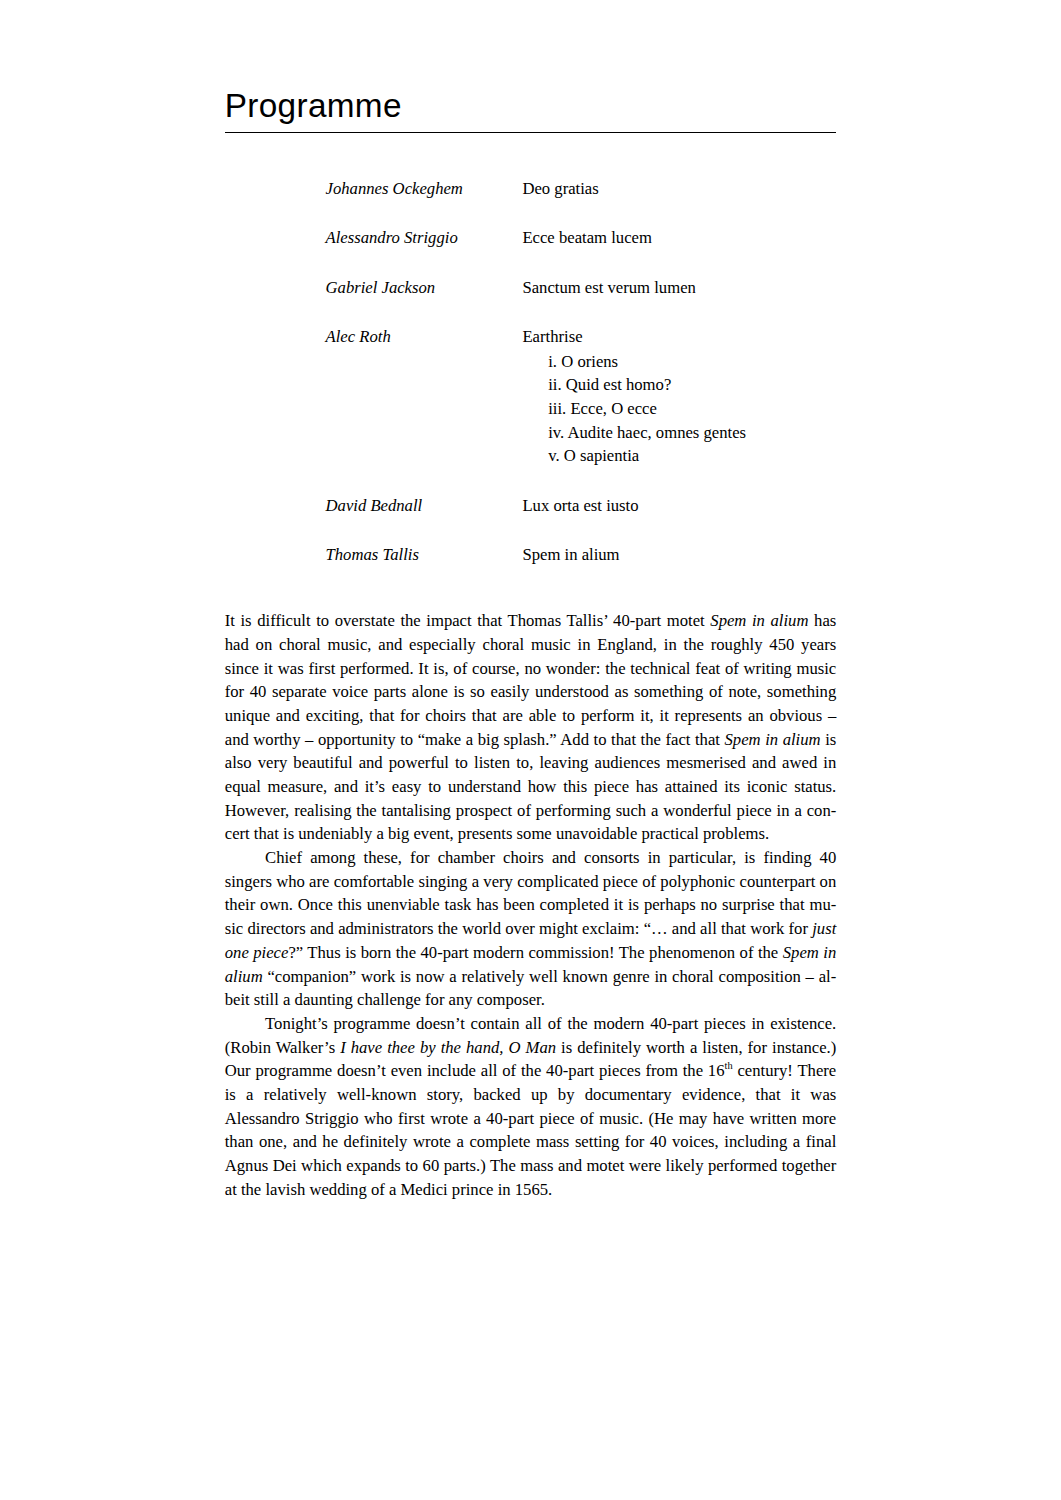Programme
| Johannes Ockeghem | Deo gratias |
| Alessandro Striggio | Ecce beatam lucem |
| Gabriel Jackson | Sanctum est verum lumen |
| Alec Roth | Earthrise i. O oriens ii. Quid est homo? iii. Ecce, O ecce iv. Audite haec, omnes gentes v. O sapientia |
| David Bednall | Lux orta est iusto |
| Thomas Tallis | Spem in alium |
It is difficult to overstate the impact that Thomas Tallis’ 40-part motet Spem in alium has had on choral music, and especially choral music in England, in the roughly 450 years since it was first performed. It is, of course, no wonder: the technical feat of writing music for 40 separate voice parts alone is so easily understood as something of note, something unique and exciting, that for choirs that are able to perform it, it represents an obvious – and worthy – opportunity to “make a big splash.” Add to that the fact that Spem in alium is also very beautiful and powerful to listen to, leaving audiences mesmerised and awed in equal measure, and it’s easy to understand how this piece has attained its iconic status. However, realising the tantalising prospect of performing such a wonderful piece in a concert that is undeniably a big event, presents some unavoidable practical problems.
Chief among these, for chamber choirs and consorts in particular, is finding 40 singers who are comfortable singing a very complicated piece of polyphonic counterpart on their own. Once this unenviable task has been completed it is perhaps no surprise that music directors and administrators the world over might exclaim: “… and all that work for just one piece?” Thus is born the 40-part modern commission! The phenomenon of the Spem in alium “companion” work is now a relatively well known genre in choral composition – albeit still a daunting challenge for any composer.
Tonight’s programme doesn’t contain all of the modern 40-part pieces in existence. (Robin Walker’s I have thee by the hand, O Man is definitely worth a listen, for instance.) Our programme doesn’t even include all of the 40-part pieces from the 16th century! There is a relatively well-known story, backed up by documentary evidence, that it was Alessandro Striggio who first wrote a 40-part piece of music. (He may have written more than one, and he definitely wrote a complete mass setting for 40 voices, including a final Agnus Dei which expands to 60 parts.) The mass and motet were likely performed together at the lavish wedding of a Medici prince in 1565.